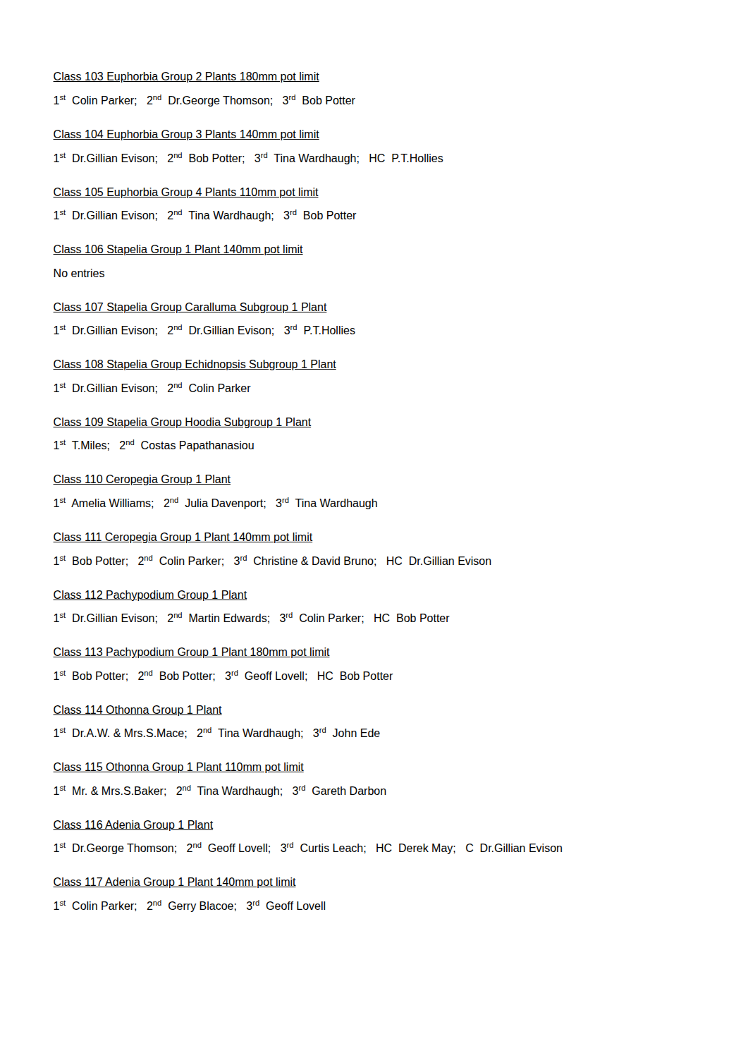Class 103 Euphorbia Group 2 Plants 180mm pot limit
1st Colin Parker; 2nd Dr.George Thomson; 3rd Bob Potter
Class 104 Euphorbia Group 3 Plants 140mm pot limit
1st Dr.Gillian Evison; 2nd Bob Potter; 3rd Tina Wardhaugh; HC P.T.Hollies
Class 105 Euphorbia Group 4 Plants 110mm pot limit
1st Dr.Gillian Evison; 2nd Tina Wardhaugh; 3rd Bob Potter
Class 106 Stapelia Group 1 Plant 140mm pot limit
No entries
Class 107 Stapelia Group Caralluma Subgroup 1 Plant
1st Dr.Gillian Evison; 2nd Dr.Gillian Evison; 3rd P.T.Hollies
Class 108 Stapelia Group Echidnopsis Subgroup 1 Plant
1st Dr.Gillian Evison; 2nd Colin Parker
Class 109 Stapelia Group Hoodia Subgroup 1 Plant
1st T.Miles; 2nd Costas Papathanasiou
Class 110 Ceropegia Group 1 Plant
1st Amelia Williams; 2nd Julia Davenport; 3rd Tina Wardhaugh
Class 111 Ceropegia Group 1 Plant 140mm pot limit
1st Bob Potter; 2nd Colin Parker; 3rd Christine & David Bruno; HC Dr.Gillian Evison
Class 112 Pachypodium Group 1 Plant
1st Dr.Gillian Evison; 2nd Martin Edwards; 3rd Colin Parker; HC Bob Potter
Class 113 Pachypodium Group 1 Plant 180mm pot limit
1st Bob Potter; 2nd Bob Potter; 3rd Geoff Lovell; HC Bob Potter
Class 114 Othonna Group 1 Plant
1st Dr.A.W. & Mrs.S.Mace; 2nd Tina Wardhaugh; 3rd John Ede
Class 115 Othonna Group 1 Plant 110mm pot limit
1st Mr. & Mrs.S.Baker; 2nd Tina Wardhaugh; 3rd Gareth Darbon
Class 116 Adenia Group 1 Plant
1st Dr.George Thomson; 2nd Geoff Lovell; 3rd Curtis Leach; HC Derek May; C Dr.Gillian Evison
Class 117 Adenia Group 1 Plant 140mm pot limit
1st Colin Parker; 2nd Gerry Blacoe; 3rd Geoff Lovell